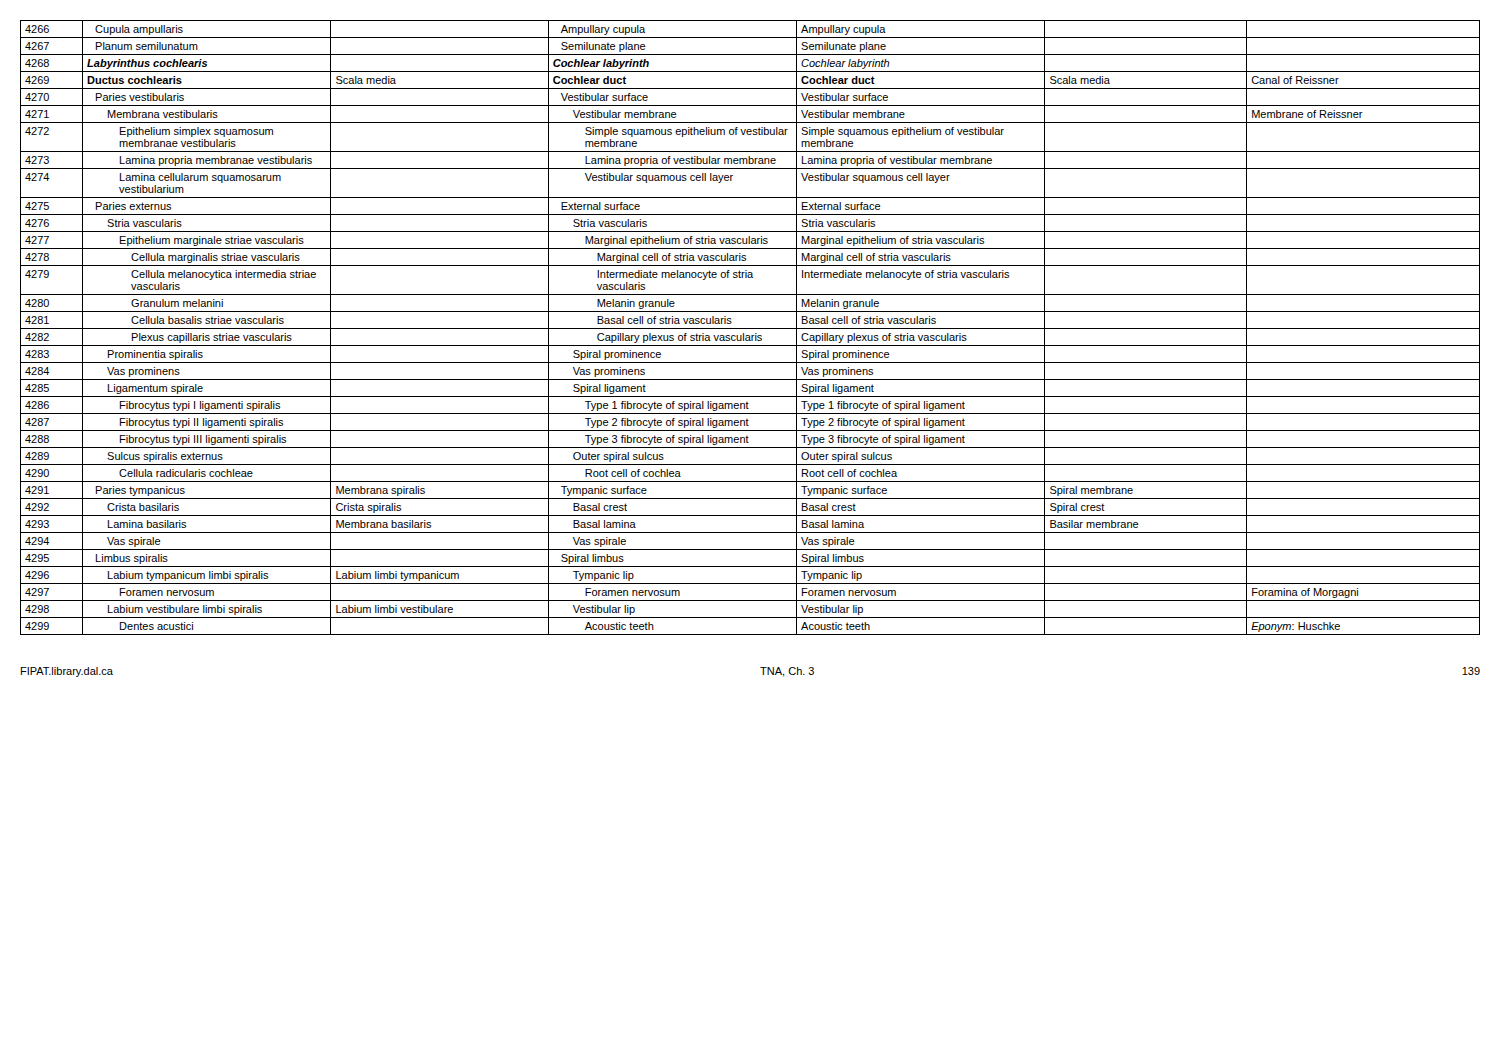| 4266 | Cupula ampullaris | | Ampullary cupula | Ampullary cupula | | |
| 4267 | Planum semilunatum | | Semilunate plane | Semilunate plane | | |
| 4268 | Labyrinthus cochlearis | | Cochlear labyrinth | Cochlear labyrinth | | |
| 4269 | Ductus cochlearis | Scala media | Cochlear duct | Cochlear duct | Scala media | Canal of Reissner |
| 4270 | Paries vestibularis | | Vestibular surface | Vestibular surface | | |
| 4271 | Membrana vestibularis | | Vestibular membrane | Vestibular membrane | | Membrane of Reissner |
| 4272 | Epithelium simplex squamosum membranae vestibularis | | Simple squamous epithelium of vestibular membrane | Simple squamous epithelium of vestibular membrane | | |
| 4273 | Lamina propria membranae vestibularis | | Lamina propria of vestibular membrane | Lamina propria of vestibular membrane | | |
| 4274 | Lamina cellularum squamosarum vestibularium | | Vestibular squamous cell layer | Vestibular squamous cell layer | | |
| 4275 | Paries externus | | External surface | External surface | | |
| 4276 | Stria vascularis | | Stria vascularis | Stria vascularis | | |
| 4277 | Epithelium marginale striae vascularis | | Marginal epithelium of stria vascularis | Marginal epithelium of stria vascularis | | |
| 4278 | Cellula marginalis striae vascularis | | Marginal cell of stria vascularis | Marginal cell of stria vascularis | | |
| 4279 | Cellula melanocytica intermedia striae vascularis | | Intermediate melanocyte of stria vascularis | Intermediate melanocyte of stria vascularis | | |
| 4280 | Granulum melanini | | Melanin granule | Melanin granule | | |
| 4281 | Cellula basalis striae vascularis | | Basal cell of stria vascularis | Basal cell of stria vascularis | | |
| 4282 | Plexus capillaris striae vascularis | | Capillary plexus of stria vascularis | Capillary plexus of stria vascularis | | |
| 4283 | Prominentia spiralis | | Spiral prominence | Spiral prominence | | |
| 4284 | Vas prominens | | Vas prominens | Vas prominens | | |
| 4285 | Ligamentum spirale | | Spiral ligament | Spiral ligament | | |
| 4286 | Fibrocytus typi I ligamenti spiralis | | Type 1 fibrocyte of spiral ligament | Type 1 fibrocyte of spiral ligament | | |
| 4287 | Fibrocytus typi II ligamenti spiralis | | Type 2 fibrocyte of spiral ligament | Type 2 fibrocyte of spiral ligament | | |
| 4288 | Fibrocytus typi III ligamenti spiralis | | Type 3 fibrocyte of spiral ligament | Type 3 fibrocyte of spiral ligament | | |
| 4289 | Sulcus spiralis externus | | Outer spiral sulcus | Outer spiral sulcus | | |
| 4290 | Cellula radicularis cochleae | | Root cell of cochlea | Root cell of cochlea | | |
| 4291 | Paries tympanicus | Membrana spiralis | Tympanic surface | Tympanic surface | Spiral membrane | |
| 4292 | Crista basilaris | Crista spiralis | Basal crest | Basal crest | Spiral crest | |
| 4293 | Lamina basilaris | Membrana basilaris | Basal lamina | Basal lamina | Basilar membrane | |
| 4294 | Vas spirale | | Vas spirale | Vas spirale | | |
| 4295 | Limbus spiralis | | Spiral limbus | Spiral limbus | | |
| 4296 | Labium tympanicum limbi spiralis | Labium limbi tympanicum | Tympanic lip | Tympanic lip | | |
| 4297 | Foramen nervosum | | Foramen nervosum | Foramen nervosum | | Foramina of Morgagni |
| 4298 | Labium vestibulare limbi spiralis | Labium limbi vestibulare | Vestibular lip | Vestibular lip | | |
| 4299 | Dentes acustici | | Acoustic teeth | Acoustic teeth | | Eponym : Huschke |
FIPAT.library.dal.ca TNA, Ch. 3 139